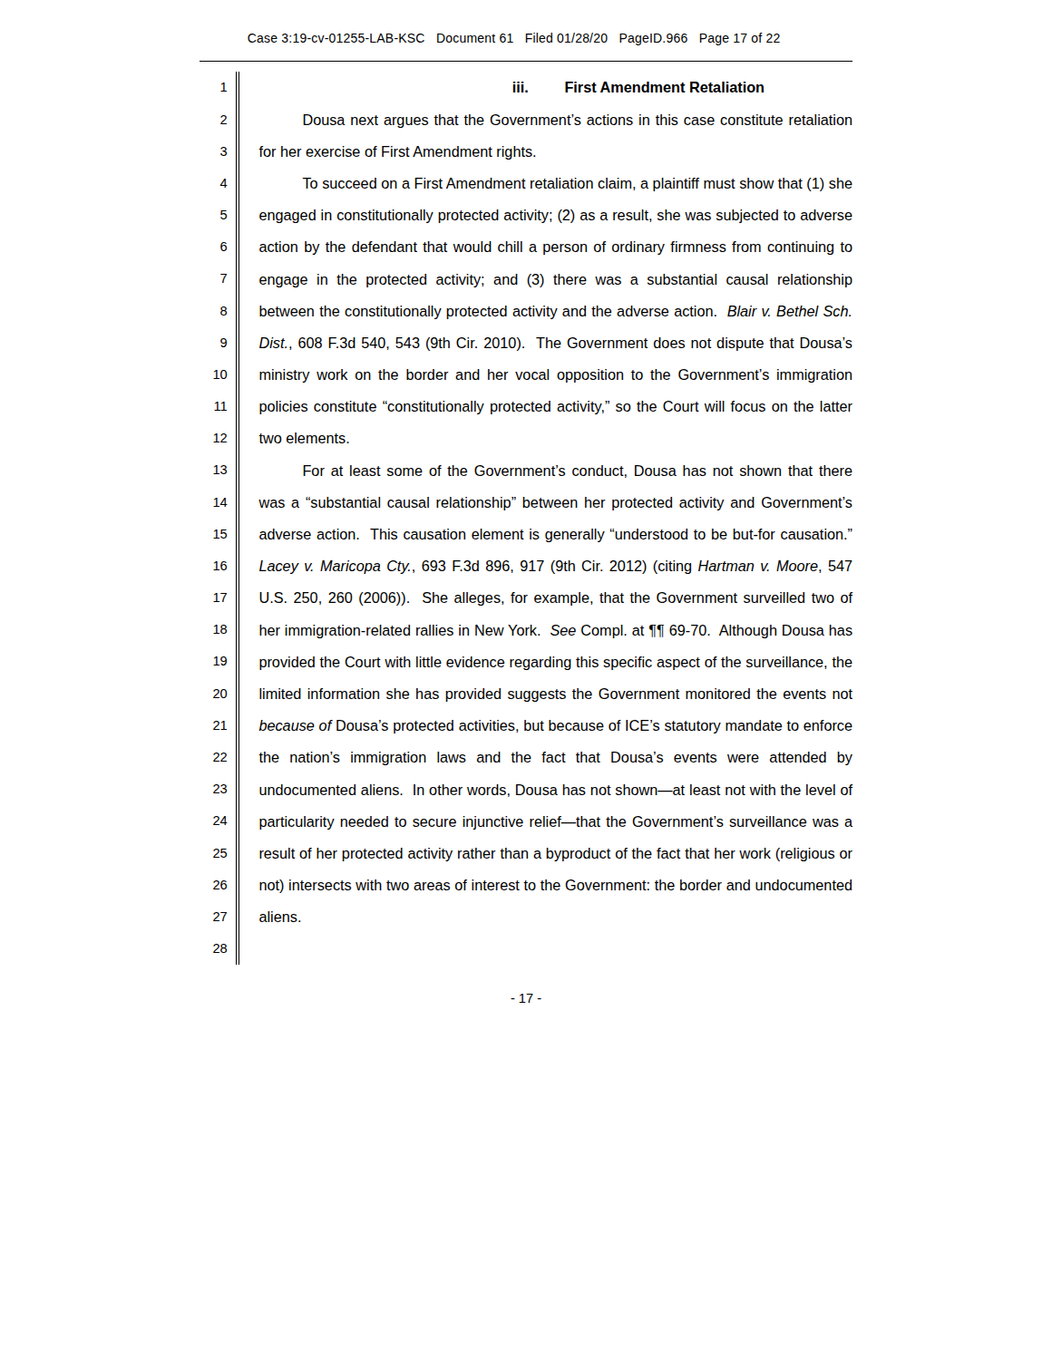Case 3:19-cv-01255-LAB-KSC Document 61 Filed 01/28/20 PageID.966 Page 17 of 22
1
2
3
4
5
6
7
8
9
10
11
12
13
14
15
16
17
18
19
20
21
22
23
24
25
26
27
28
iii. First Amendment Retaliation
Dousa next argues that the Government’s actions in this case constitute retaliation for her exercise of First Amendment rights.
To succeed on a First Amendment retaliation claim, a plaintiff must show that (1) she engaged in constitutionally protected activity; (2) as a result, she was subjected to adverse action by the defendant that would chill a person of ordinary firmness from continuing to engage in the protected activity; and (3) there was a substantial causal relationship between the constitutionally protected activity and the adverse action. Blair v. Bethel Sch. Dist., 608 F.3d 540, 543 (9th Cir. 2010). The Government does not dispute that Dousa’s ministry work on the border and her vocal opposition to the Government’s immigration policies constitute “constitutionally protected activity,” so the Court will focus on the latter two elements.
For at least some of the Government’s conduct, Dousa has not shown that there was a “substantial causal relationship” between her protected activity and Government’s adverse action. This causation element is generally “understood to be but-for causation.” Lacey v. Maricopa Cty., 693 F.3d 896, 917 (9th Cir. 2012) (citing Hartman v. Moore, 547 U.S. 250, 260 (2006)). She alleges, for example, that the Government surveilled two of her immigration-related rallies in New York. See Compl. at ¶¶ 69-70. Although Dousa has provided the Court with little evidence regarding this specific aspect of the surveillance, the limited information she has provided suggests the Government monitored the events not because of Dousa’s protected activities, but because of ICE’s statutory mandate to enforce the nation’s immigration laws and the fact that Dousa’s events were attended by undocumented aliens. In other words, Dousa has not shown—at least not with the level of particularity needed to secure injunctive relief—that the Government’s surveillance was a result of her protected activity rather than a byproduct of the fact that her work (religious or not) intersects with two areas of interest to the Government: the border and undocumented aliens.
- 17 -